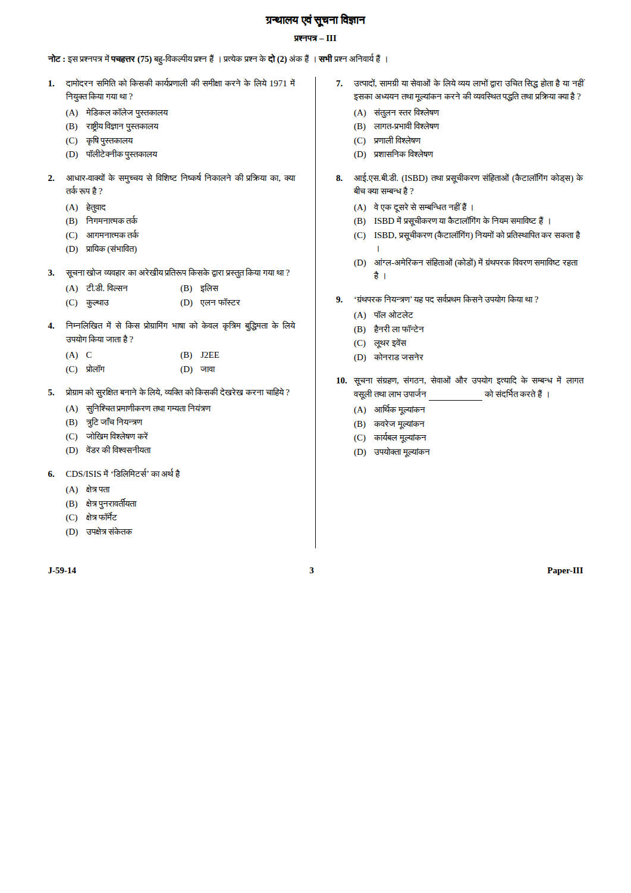ग्रन्थालय एवं सूचना विज्ञान
प्रश्नपत्र – III
नोट : इस प्रश्नपत्र में पचहत्तर (75) बहु-विकल्पीय प्रश्न हैं । प्रत्येक प्रश्न के दो (2) अंक हैं । सभी प्रश्न अनिवार्य हैं ।
1.
दामोदरन समिति को किसकी कार्यप्रणाली की समीक्षा करने के लिये 1971 में नियुक्त किया गया था ?
(A) मेडिकल कॉलेज पुस्तकालय
(B) राष्ट्रीय विज्ञान पुस्तकालय
(C) कृषि पुस्तकालय
(D) पॉलीटेक्नीक पुस्तकालय
2.
आधार-वाक्यों के समुच्चय से विशिष्ट निष्कर्ष निकालने की प्रक्रिया का, क्या तर्क रूप है ?
(A) हेतुवाद
(B) निगमनात्मक तर्क
(C) आगमनात्मक तर्क
(D) प्रायिक (संभावित)
3.
सूचना खोज व्यवहार का अरेखीय प्रतिरूप किसके द्वारा प्रस्तुत किया गया था ?
(A) टी.डी. विल्सन
(B) इलिस
(C) कुल्थाउ
(D) एलन फॉस्टर
4.
निम्नलिखित में से किस प्रोग्रामिंग भाषा को केवल कृत्रिम बुद्धिमता के लिये उपयोग किया जाता है ?
(A) C
(B) J2EE
(C) प्रोलॉग
(D) जावा
5.
प्रोग्राम को सुरक्षित बनाने के लिये, व्यक्ति को किसकी देखरेख करना चाहिये ?
(A) सुनिश्चित प्रमाणीकरण तथा गम्यता नियंत्रण
(B) त्रुटि जाँच नियन्त्रण
(C) जोखिम विश्लेषण करें
(D) वेंडर की विश्वसनीयता
6.
CDS/ISIS में ‘डिलिमिटर्स’ का अर्थ है
(A) क्षेत्र पता
(B) क्षेत्र पुनरावर्तीयता
(C) क्षेत्र फॉर्मेट
(D) उपक्षेत्र संकेतक
7.
उत्पादों, सामग्री या सेवाओं के लिये व्यय लाभों द्वारा उचित सिद्ध होता है या नहीं इसका अध्ययन तथा मूल्यांकन करने की व्यवस्थित पद्धति तथा प्रक्रिया क्या है ?
(A) संतुलन स्तर विश्लेषण
(B) लागत-प्रभावी विश्लेषण
(C) प्रणाली विश्लेषण
(D) प्रशासनिक विश्लेषण
8.
आई.एस.बी.डी. (ISBD) तथा प्रसूचीकरण संहिताओं (कैटालॉगिंग कोड्स) के बीच क्या सम्बन्ध है ?
(A) वे एक दूसरे से सम्बन्धित नहीं हैं ।
(B) ISBD में प्रसूचीकरण या कैटालॉगिंग के नियम समाविष्ट हैं ।
(C) ISBD, प्रसूचीकरण (कैटालॉगिंग) नियमों को प्रतिस्थापित कर सकता है ।
(D) आंग्ल-अमेरिकन संहिताओं (कोडों) में ग्रंथपरक विवरण समाविष्ट रहता है ।
9.
‘ग्रंथपरक नियन्त्रण’ यह पद सर्वप्रथम किसने उपयोग किया था ?
(A) पॉल ओटलेट
(B) हैनरी ला फॉन्टेन
(C) लूथर इवेंस
(D) कोनराड जसनेर
10.
सूचना संग्रहण, संगठन, सेवाओं और उपयोग इत्यादि के सम्बन्ध में लागत वसूली तथा लाभ उपार्जन को संदर्भित करते हैं ।
(A) आर्थिक मूल्यांकन
(B) कवरेज मूल्यांकन
(C) कार्यबल मूल्यांकन
(D) उपयोक्ता मूल्यांकन
J-59-14
3
Paper-III